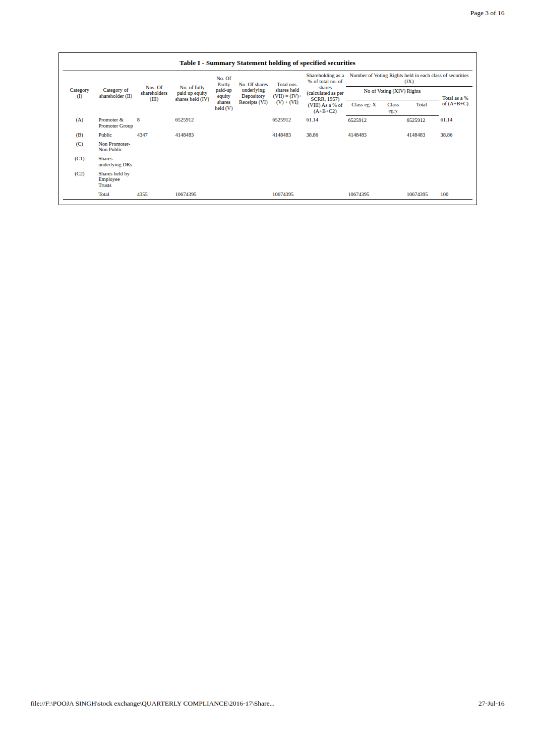Page 3 of 16
Table I - Summary Statement holding of specified securities
| Category (I) | Category of shareholder (II) | Nos. Of shareholders (III) | No. of fully paid up equity shares held (IV) | No. Of Partly paid-up equity shares held (V) | No. Of shares underlying Depository Receipts (VI) | Total nos. shares held (VII) = (IV)+(V) + (VI) | Shareholding as a % of total no. of shares (calculated as per SCRR, 1957) (VIII) As a % of (A+B+C2) | Number of Voting Rights held in each class of securities (IX) |
| --- | --- | --- | --- | --- | --- | --- | --- | --- |
| No of Voting (XIV) Rights | Total as a % of (A+B+C) |
| Class eg: X | Class eg:y | Total |
| (A) | Promoter & Promoter Group | 8 | 6525912 | | | 6525912 | 61.14 | 6525912 | | 6525912 | 61.14 |
| (B) | Public | 4347 | 4148483 | | | 4148483 | 38.86 | 4148483 | | 4148483 | 38.86 |
| (C) | Non Promoter- Non Public | | | | | | | | | | |
| (C1) | Shares underlying DRs | | | | | | | | | | |
| (C2) | Shares held by Employee Trusts | | | | | | | | | | |
| | Total | 4355 | 10674395 | | | 10674395 | | 10674395 | | 10674395 | 100 |
file://F:\POOJA SINGH\stock exchange\QUARTERLY COMPLIANCE\2016-17\Share... 27-Jul-16